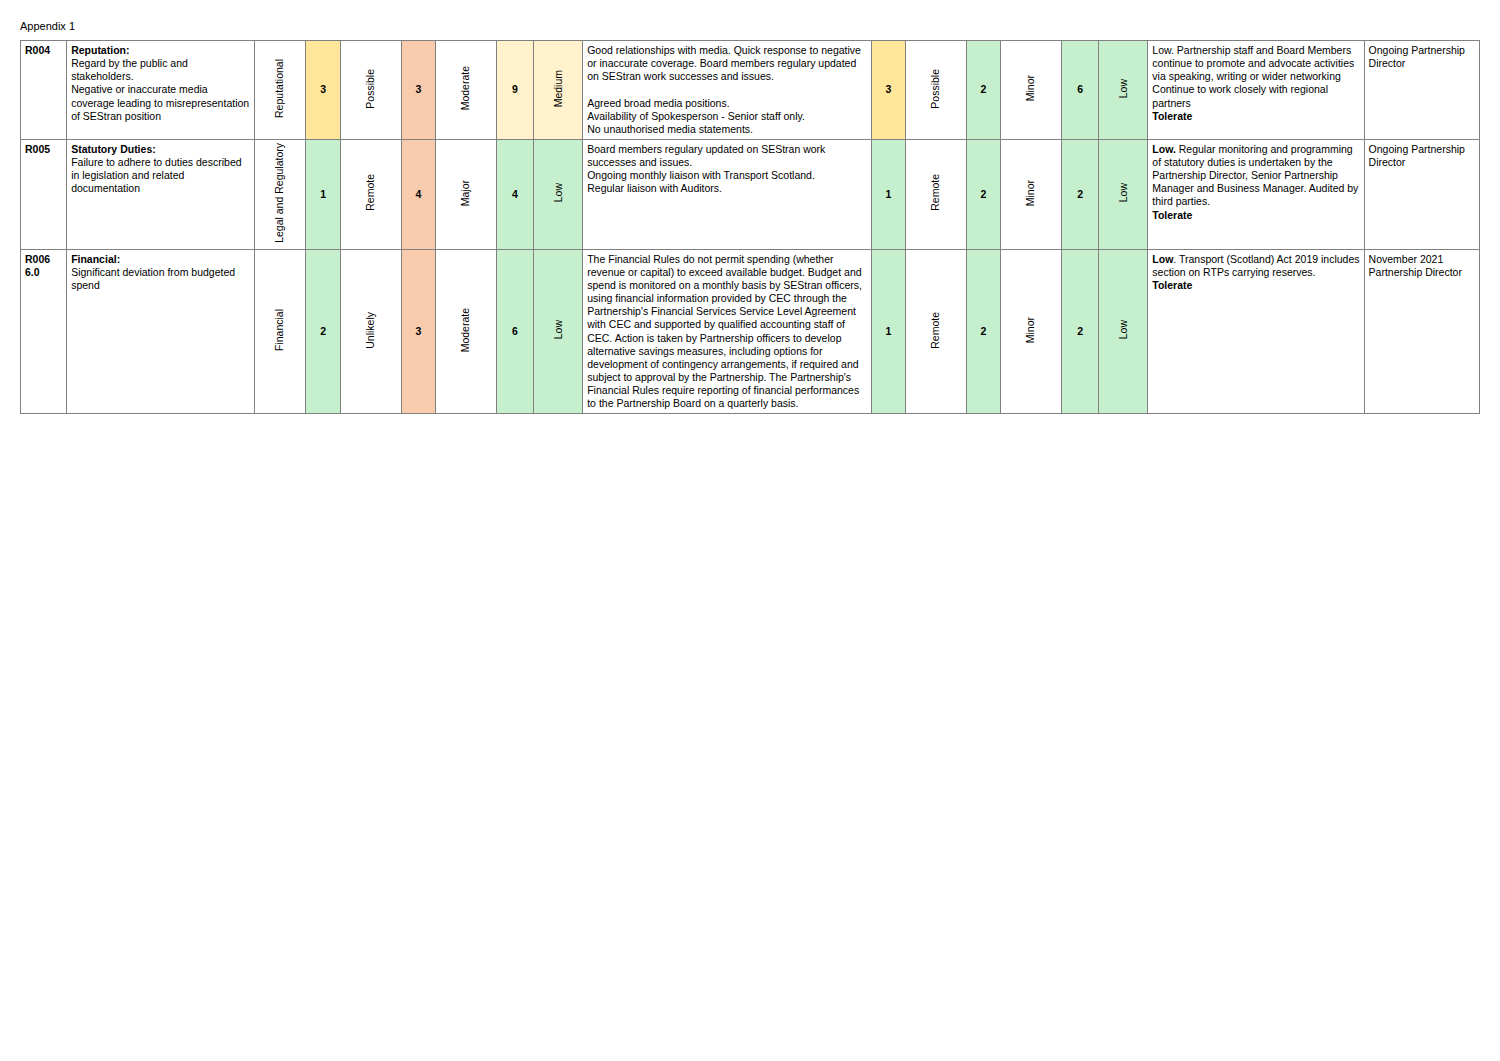Appendix 1
| R004 | Reputation: Regard by the public and stakeholders. Negative or inaccurate media coverage leading to misrepresentation of SEStran position | Reputational | 3 | Possible | 3 | Moderate | 9 | Medium | Good relationships with media. Quick response to negative or inaccurate coverage. Board members regulary updated on SEStran work successes and issues. Agreed broad media positions. Availability of Spokesperson - Senior staff only. No unauthorised media statements. | 3 | Possible | 2 | Minor | 6 | Low | Low. Partnership staff and Board Members continue to promote and advocate activities via speaking, writing or wider networking Continue to work closely with regional partners Tolerate | Ongoing Partnership Director |
| R005 | Statutory Duties: Failure to adhere to duties described in legislation and related documentation | Legal and Regulatory | 1 | Remote | 4 | Major | 4 | Low | Board members regulary updated on SEStran work successes and issues. Ongoing monthly liaison with Transport Scotland. Regular liaison with Auditors. | 1 | Remote | 2 | Minor | 2 | Low | Low. Regular monitoring and programming of statutory duties is undertaken by the Partnership Director, Senior Partnership Manager and Business Manager. Audited by third parties. Tolerate | Ongoing Partnership Director |
| R006 6.0 | Financial: Significant deviation from budgeted spend | Financial | 2 | Unlikely | 3 | Moderate | 6 | Low | The Financial Rules do not permit spending (whether revenue or capital) to exceed available budget. Budget and spend is monitored on a monthly basis by SEStran officers, using financial information provided by CEC through the Partnership's Financial Services Service Level Agreement with CEC and supported by qualified accounting staff of CEC. Action is taken by Partnership officers to develop alternative savings measures, including options for development of contingency arrangements, if required and subject to approval by the Partnership. The Partnership's Financial Rules require reporting of financial performances to the Partnership Board on a quarterly basis. | 1 | Remote | 2 | Minor | 2 | Low | Low . Transport (Scotland) Act 2019 includes section on RTPs carrying reserves. Tolerate | November 2021 Partnership Director |